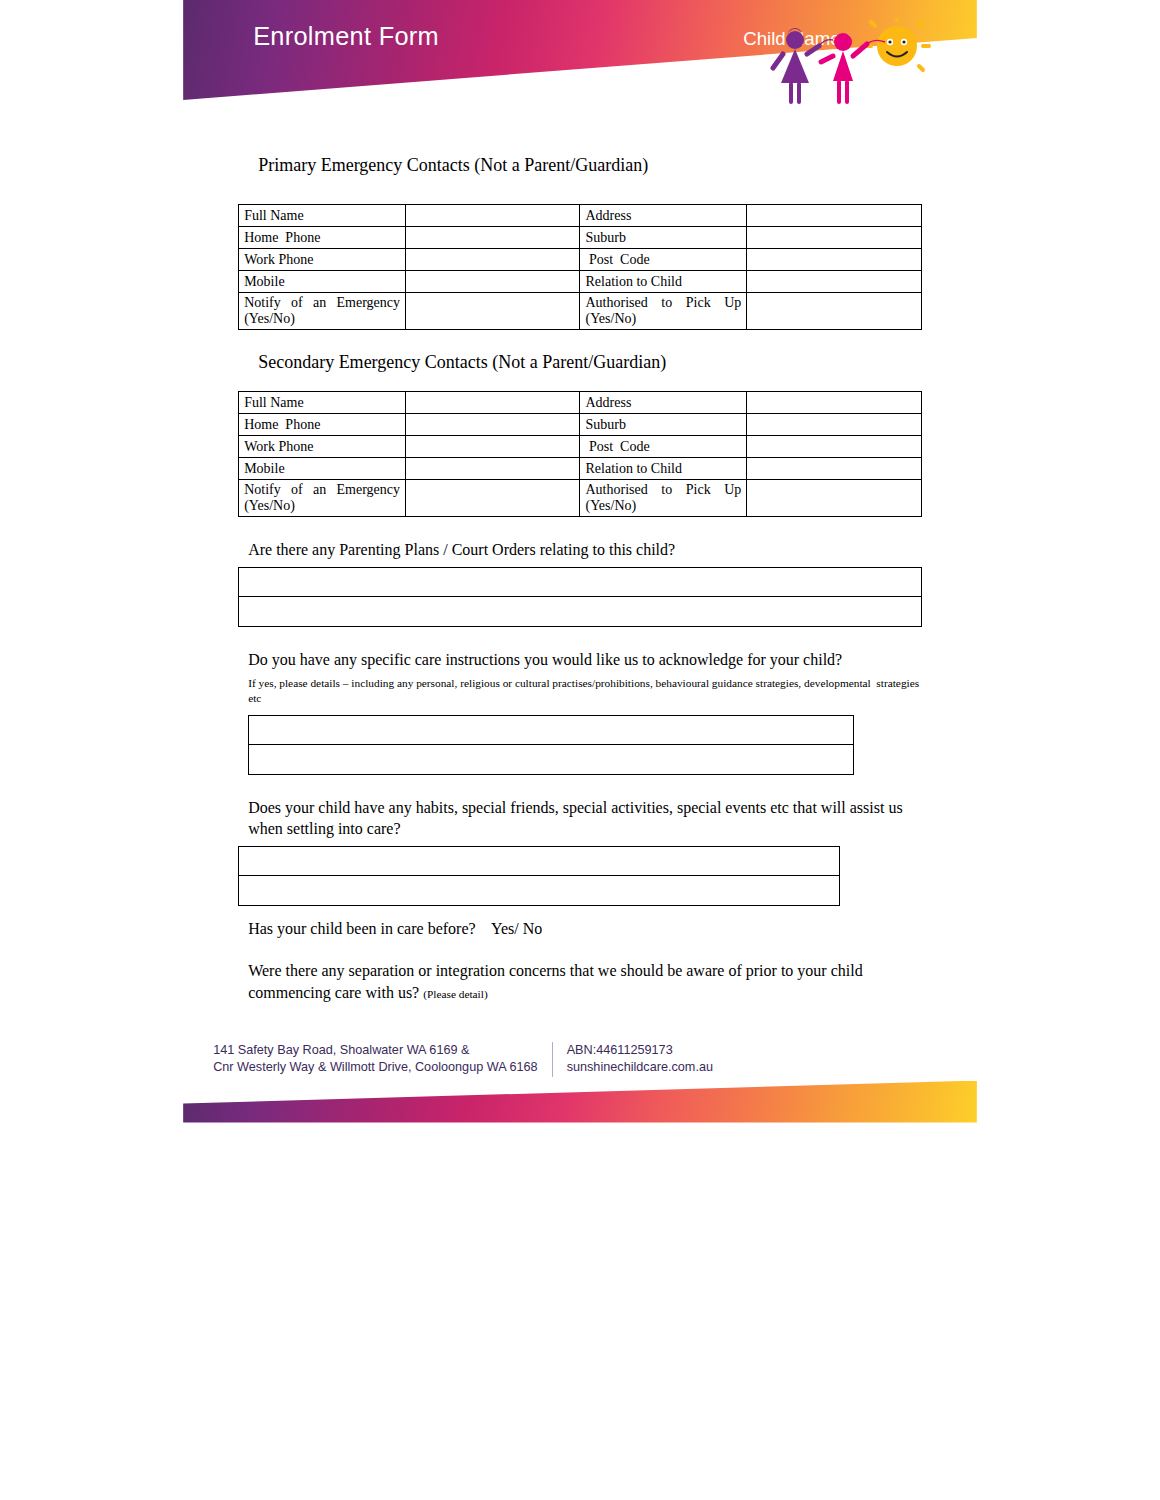Enrolment Form
Child Name :
SUNSHINE
CHILD CARE
Primary Emergency Contacts (Not a Parent/Guardian)
| Full Name | | Address | |
| Home Phone | | Suburb | |
| Work Phone | | Post Code | |
| Mobile | | Relation to Child | |
| Notify of an Emergency (Yes/No) | | Authorised to Pick Up (Yes/No) | |
Secondary Emergency Contacts (Not a Parent/Guardian)
| Full Name | | Address | |
| Home Phone | | Suburb | |
| Work Phone | | Post Code | |
| Mobile | | Relation to Child | |
| Notify of an Emergency (Yes/No) | | Authorised to Pick Up (Yes/No) | |
Are there any Parenting Plans / Court Orders relating to this child?
Do you have any specific care instructions you would like us to acknowledge for your child?
If yes, please details – including any personal, religious or cultural practises/prohibitions, behavioural guidance strategies, developmental strategies etc
Does your child have any habits, special friends, special activities, special events etc that will assist us when settling into care?
Has your child been in care before? Yes/ No
Were there any separation or integration concerns that we should be aware of prior to your child commencing care with us? (Please detail)
141 Safety Bay Road, Shoalwater WA 6169 &
Cnr Westerly Way & Willmott Drive, Cooloongup WA 6168
ABN:44611259173
sunshinechildcare.com.au